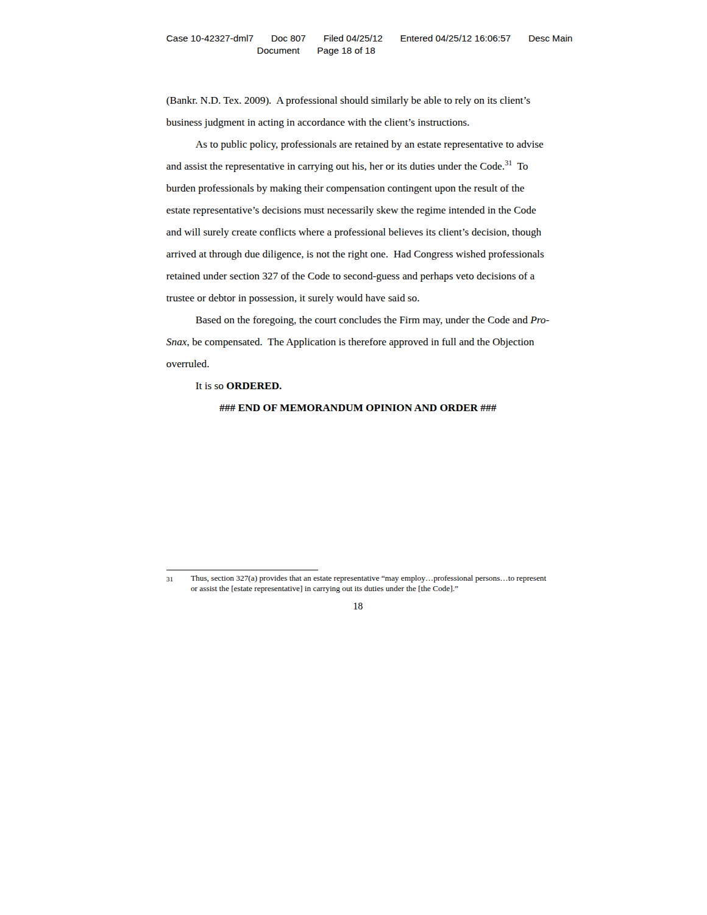Case 10-42327-dml7 Doc 807 Filed 04/25/12 Entered 04/25/12 16:06:57 Desc Main Document Page 18 of 18
(Bankr. N.D. Tex. 2009). A professional should similarly be able to rely on its client’s business judgment in acting in accordance with the client’s instructions.
As to public policy, professionals are retained by an estate representative to advise and assist the representative in carrying out his, her or its duties under the Code.31 To burden professionals by making their compensation contingent upon the result of the estate representative’s decisions must necessarily skew the regime intended in the Code and will surely create conflicts where a professional believes its client’s decision, though arrived at through due diligence, is not the right one. Had Congress wished professionals retained under section 327 of the Code to second-guess and perhaps veto decisions of a trustee or debtor in possession, it surely would have said so.
Based on the foregoing, the court concludes the Firm may, under the Code and Pro-Snax, be compensated. The Application is therefore approved in full and the Objection overruled.
It is so ORDERED.
### END OF MEMORANDUM OPINION AND ORDER ###
31
Thus, section 327(a) provides that an estate representative “may employ…professional persons…to represent or assist the [estate representative] in carrying out its duties under the [the Code].”
18